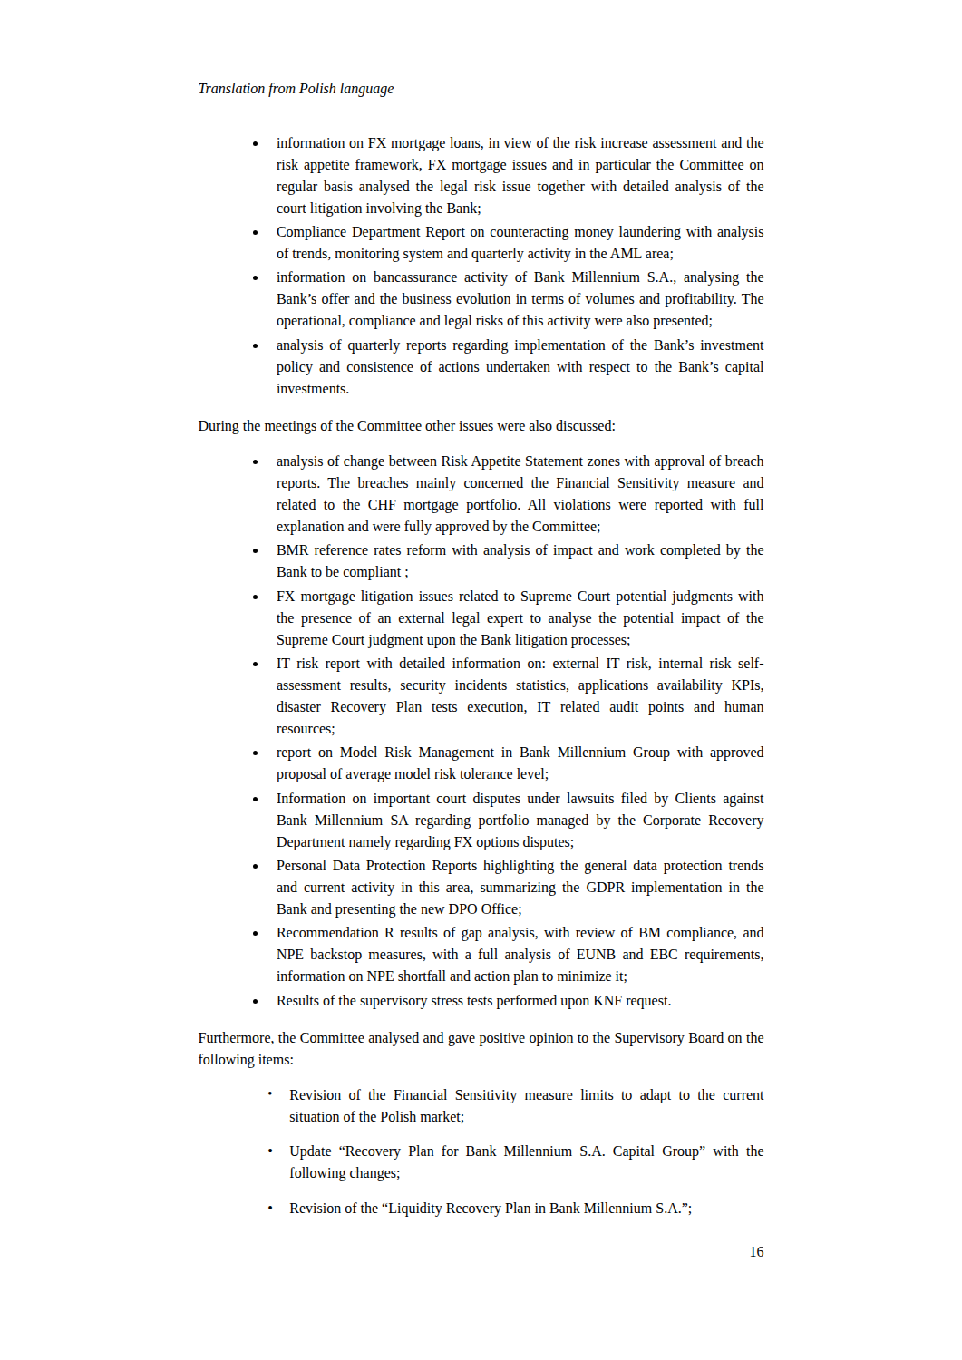Translation from Polish language
information on FX mortgage loans, in view of the risk increase assessment and the risk appetite framework, FX mortgage issues and in particular the Committee on regular basis analysed the legal risk issue together with detailed analysis of the court litigation involving the Bank;
Compliance Department Report on counteracting money laundering with analysis of trends, monitoring system and quarterly activity in the AML area;
information on bancassurance activity of Bank Millennium S.A., analysing the Bank’s offer and the business evolution in terms of volumes and profitability. The operational, compliance and legal risks of this activity were also presented;
analysis of quarterly reports regarding implementation of the Bank’s investment policy and consistence of actions undertaken with respect to the Bank’s capital investments.
During the meetings of the Committee other issues were also discussed:
analysis of change between Risk Appetite Statement zones with approval of breach reports. The breaches mainly concerned the Financial Sensitivity measure and related to the CHF mortgage portfolio. All violations were reported with full explanation and were fully approved by the Committee;
BMR reference rates reform with analysis of impact and work completed by the Bank to be compliant ;
FX mortgage litigation issues related to Supreme Court potential judgments with the presence of an external legal expert to analyse the potential impact of the Supreme Court judgment upon the Bank litigation processes;
IT risk report with detailed information on: external IT risk, internal risk self-assessment results, security incidents statistics, applications availability KPIs, disaster Recovery Plan tests execution, IT related audit points and human resources;
report on Model Risk Management in Bank Millennium Group with approved proposal of average model risk tolerance level;
Information on important court disputes under lawsuits filed by Clients against Bank Millennium SA regarding portfolio managed by the Corporate Recovery Department namely regarding FX options disputes;
Personal Data Protection Reports highlighting the general data protection trends and current activity in this area, summarizing the GDPR implementation in the Bank and presenting the new DPO Office;
Recommendation R results of gap analysis, with review of BM compliance, and NPE backstop measures, with a full analysis of EUNB and EBC requirements, information on NPE shortfall and action plan to minimize it;
Results of the supervisory stress tests performed upon KNF request.
Furthermore, the Committee analysed and gave positive opinion to the Supervisory Board on the following items:
Revision of the Financial Sensitivity measure limits to adapt to the current situation of the Polish market;
Update “Recovery Plan for Bank Millennium S.A. Capital Group” with the following changes;
Revision of the “Liquidity Recovery Plan in Bank Millennium S.A.”;
16